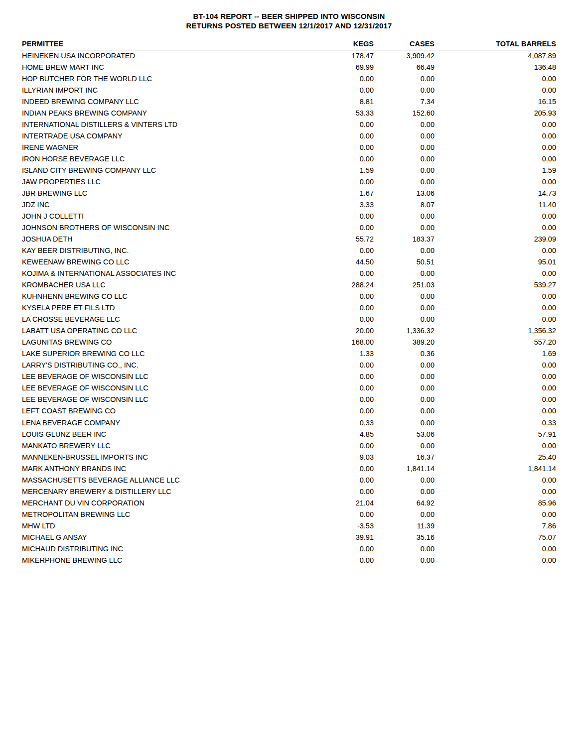BT-104 REPORT -- BEER SHIPPED INTO WISCONSIN
RETURNS POSTED BETWEEN 12/1/2017 AND 12/31/2017
| PERMITTEE | KEGS | CASES | TOTAL BARRELS |
| --- | --- | --- | --- |
| HEINEKEN USA INCORPORATED | 178.47 | 3,909.42 | 4,087.89 |
| HOME BREW MART INC | 69.99 | 66.49 | 136.48 |
| HOP BUTCHER FOR THE WORLD LLC | 0.00 | 0.00 | 0.00 |
| ILLYRIAN IMPORT INC | 0.00 | 0.00 | 0.00 |
| INDEED BREWING COMPANY LLC | 8.81 | 7.34 | 16.15 |
| INDIAN PEAKS BREWING COMPANY | 53.33 | 152.60 | 205.93 |
| INTERNATIONAL DISTILLERS & VINTERS LTD | 0.00 | 0.00 | 0.00 |
| INTERTRADE USA COMPANY | 0.00 | 0.00 | 0.00 |
| IRENE WAGNER | 0.00 | 0.00 | 0.00 |
| IRON HORSE BEVERAGE LLC | 0.00 | 0.00 | 0.00 |
| ISLAND CITY BREWING COMPANY LLC | 1.59 | 0.00 | 1.59 |
| JAW PROPERTIES LLC | 0.00 | 0.00 | 0.00 |
| JBR BREWING LLC | 1.67 | 13.06 | 14.73 |
| JDZ INC | 3.33 | 8.07 | 11.40 |
| JOHN J COLLETTI | 0.00 | 0.00 | 0.00 |
| JOHNSON BROTHERS OF WISCONSIN INC | 0.00 | 0.00 | 0.00 |
| JOSHUA DETH | 55.72 | 183.37 | 239.09 |
| KAY BEER DISTRIBUTING, INC. | 0.00 | 0.00 | 0.00 |
| KEWEENAW BREWING CO LLC | 44.50 | 50.51 | 95.01 |
| KOJIMA & INTERNATIONAL ASSOCIATES INC | 0.00 | 0.00 | 0.00 |
| KROMBACHER USA LLC | 288.24 | 251.03 | 539.27 |
| KUHNHENN BREWING CO LLC | 0.00 | 0.00 | 0.00 |
| KYSELA PERE ET FILS LTD | 0.00 | 0.00 | 0.00 |
| LA CROSSE BEVERAGE LLC | 0.00 | 0.00 | 0.00 |
| LABATT USA OPERATING CO LLC | 20.00 | 1,336.32 | 1,356.32 |
| LAGUNITAS BREWING CO | 168.00 | 389.20 | 557.20 |
| LAKE SUPERIOR BREWING CO LLC | 1.33 | 0.36 | 1.69 |
| LARRY'S DISTRIBUTING CO., INC. | 0.00 | 0.00 | 0.00 |
| LEE BEVERAGE OF WISCONSIN LLC | 0.00 | 0.00 | 0.00 |
| LEE BEVERAGE OF WISCONSIN LLC | 0.00 | 0.00 | 0.00 |
| LEE BEVERAGE OF WISCONSIN LLC | 0.00 | 0.00 | 0.00 |
| LEFT COAST BREWING CO | 0.00 | 0.00 | 0.00 |
| LENA BEVERAGE COMPANY | 0.33 | 0.00 | 0.33 |
| LOUIS GLUNZ BEER INC | 4.85 | 53.06 | 57.91 |
| MANKATO BREWERY LLC | 0.00 | 0.00 | 0.00 |
| MANNEKEN-BRUSSEL IMPORTS INC | 9.03 | 16.37 | 25.40 |
| MARK ANTHONY BRANDS INC | 0.00 | 1,841.14 | 1,841.14 |
| MASSACHUSETTS BEVERAGE ALLIANCE LLC | 0.00 | 0.00 | 0.00 |
| MERCENARY BREWERY & DISTILLERY LLC | 0.00 | 0.00 | 0.00 |
| MERCHANT DU VIN CORPORATION | 21.04 | 64.92 | 85.96 |
| METROPOLITAN BREWING LLC | 0.00 | 0.00 | 0.00 |
| MHW LTD | -3.53 | 11.39 | 7.86 |
| MICHAEL G ANSAY | 39.91 | 35.16 | 75.07 |
| MICHAUD DISTRIBUTING INC | 0.00 | 0.00 | 0.00 |
| MIKERPHONE BREWING LLC | 0.00 | 0.00 | 0.00 |